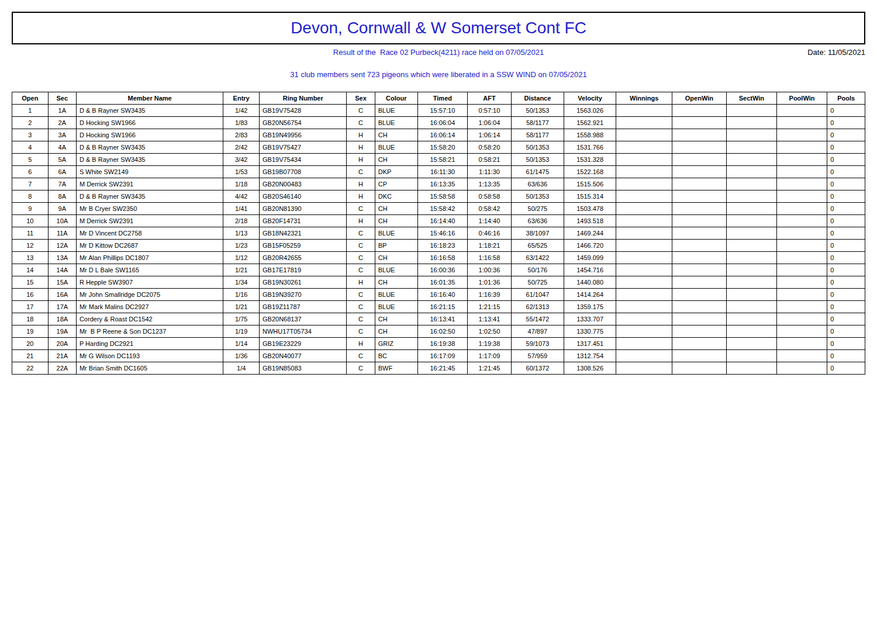Devon, Cornwall & W Somerset Cont FC
Result of the Race 02 Purbeck(4211) race held on 07/05/2021
Date: 11/05/2021
31 club members sent 723 pigeons which were liberated in a SSW WIND on 07/05/2021
| Open | Sec | Member Name | Entry | Ring Number | Sex | Colour | Timed | AFT | Distance | Velocity | Winnings | OpenWin | SectWin | PoolWin | Pools |
| --- | --- | --- | --- | --- | --- | --- | --- | --- | --- | --- | --- | --- | --- | --- | --- |
| 1 | 1A | D & B Rayner SW3435 | 1/42 | GB19V75428 | C | BLUE | 15:57:10 | 0:57:10 | 50/1353 | 1563.026 | | | | | 0 |
| 2 | 2A | D Hocking SW1966 | 1/83 | GB20N56754 | C | BLUE | 16:06:04 | 1:06:04 | 58/1177 | 1562.921 | | | | | 0 |
| 3 | 3A | D Hocking SW1966 | 2/83 | GB19N49956 | H | CH | 16:06:14 | 1:06:14 | 58/1177 | 1558.988 | | | | | 0 |
| 4 | 4A | D & B Rayner SW3435 | 2/42 | GB19V75427 | H | BLUE | 15:58:20 | 0:58:20 | 50/1353 | 1531.766 | | | | | 0 |
| 5 | 5A | D & B Rayner SW3435 | 3/42 | GB19V75434 | H | CH | 15:58:21 | 0:58:21 | 50/1353 | 1531.328 | | | | | 0 |
| 6 | 6A | S White SW2149 | 1/53 | GB19B07708 | C | DKP | 16:11:30 | 1:11:30 | 61/1475 | 1522.168 | | | | | 0 |
| 7 | 7A | M Derrick SW2391 | 1/18 | GB20N00483 | H | CP | 16:13:35 | 1:13:35 | 63/636 | 1515.506 | | | | | 0 |
| 8 | 8A | D & B Rayner SW3435 | 4/42 | GB20S46140 | H | DKC | 15:58:58 | 0:58:58 | 50/1353 | 1515.314 | | | | | 0 |
| 9 | 9A | Mr B Cryer SW2350 | 1/41 | GB20N81390 | C | CH | 15:58:42 | 0:58:42 | 50/275 | 1503.478 | | | | | 0 |
| 10 | 10A | M Derrick SW2391 | 2/18 | GB20F14731 | H | CH | 16:14:40 | 1:14:40 | 63/636 | 1493.518 | | | | | 0 |
| 11 | 11A | Mr D Vincent DC2758 | 1/13 | GB18N42321 | C | BLUE | 15:46:16 | 0:46:16 | 38/1097 | 1469.244 | | | | | 0 |
| 12 | 12A | Mr D Kittow DC2687 | 1/23 | GB15F05259 | C | BP | 16:18:23 | 1:18:21 | 65/525 | 1466.720 | | | | | 0 |
| 13 | 13A | Mr Alan Phillips DC1807 | 1/12 | GB20R42655 | C | CH | 16:16:58 | 1:16:58 | 63/1422 | 1459.099 | | | | | 0 |
| 14 | 14A | Mr D L Bale SW1165 | 1/21 | GB17E17819 | C | BLUE | 16:00:36 | 1:00:36 | 50/176 | 1454.716 | | | | | 0 |
| 15 | 15A | R Hepple SW3907 | 1/34 | GB19N30261 | H | CH | 16:01:35 | 1:01:36 | 50/725 | 1440.080 | | | | | 0 |
| 16 | 16A | Mr John Smallridge DC2075 | 1/16 | GB19N39270 | C | BLUE | 16:16:40 | 1:16:39 | 61/1047 | 1414.264 | | | | | 0 |
| 17 | 17A | Mr Mark Malins DC2927 | 1/21 | GB19Z11787 | C | BLUE | 16:21:15 | 1:21:15 | 62/1313 | 1359.175 | | | | | 0 |
| 18 | 18A | Cordery & Roast DC1542 | 1/75 | GB20N68137 | C | CH | 16:13:41 | 1:13:41 | 55/1472 | 1333.707 | | | | | 0 |
| 19 | 19A | Mr B P Reene & Son DC1237 | 1/19 | NWHU17T05734 | C | CH | 16:02:50 | 1:02:50 | 47/897 | 1330.775 | | | | | 0 |
| 20 | 20A | P Harding DC2921 | 1/14 | GB19E23229 | H | GRIZ | 16:19:38 | 1:19:38 | 59/1073 | 1317.451 | | | | | 0 |
| 21 | 21A | Mr G Wilson DC1193 | 1/36 | GB20N40077 | C | BC | 16:17:09 | 1:17:09 | 57/959 | 1312.754 | | | | | 0 |
| 22 | 22A | Mr Brian Smith DC1605 | 1/4 | GB19N85083 | C | BWF | 16:21:45 | 1:21:45 | 60/1372 | 1308.526 | | | | | 0 |